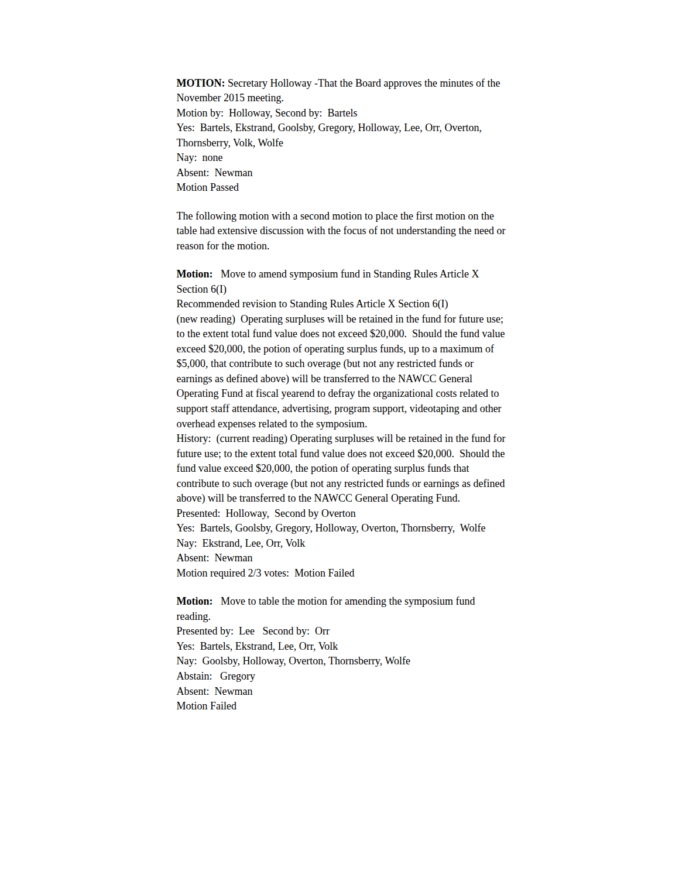MOTION: Secretary Holloway -That the Board approves the minutes of the November 2015 meeting.
Motion by: Holloway, Second by: Bartels
Yes: Bartels, Ekstrand, Goolsby, Gregory, Holloway, Lee, Orr, Overton, Thornsberry, Volk, Wolfe
Nay: none
Absent: Newman
Motion Passed
The following motion with a second motion to place the first motion on the table had extensive discussion with the focus of not understanding the need or reason for the motion.
Motion: Move to amend symposium fund in Standing Rules Article X Section 6(I)
Recommended revision to Standing Rules Article X Section 6(I)
(new reading) Operating surpluses will be retained in the fund for future use; to the extent total fund value does not exceed $20,000. Should the fund value exceed $20,000, the potion of operating surplus funds, up to a maximum of $5,000, that contribute to such overage (but not any restricted funds or earnings as defined above) will be transferred to the NAWCC General Operating Fund at fiscal yearend to defray the organizational costs related to support staff attendance, advertising, program support, videotaping and other overhead expenses related to the symposium.
History: (current reading) Operating surpluses will be retained in the fund for future use; to the extent total fund value does not exceed $20,000. Should the fund value exceed $20,000, the potion of operating surplus funds that contribute to such overage (but not any restricted funds or earnings as defined above) will be transferred to the NAWCC General Operating Fund.
Presented: Holloway, Second by Overton
Yes: Bartels, Goolsby, Gregory, Holloway, Overton, Thornsberry, Wolfe
Nay: Ekstrand, Lee, Orr, Volk
Absent: Newman
Motion required 2/3 votes: Motion Failed
Motion: Move to table the motion for amending the symposium fund reading.
Presented by: Lee Second by: Orr
Yes: Bartels, Ekstrand, Lee, Orr, Volk
Nay: Goolsby, Holloway, Overton, Thornsberry, Wolfe
Abstain: Gregory
Absent: Newman
Motion Failed